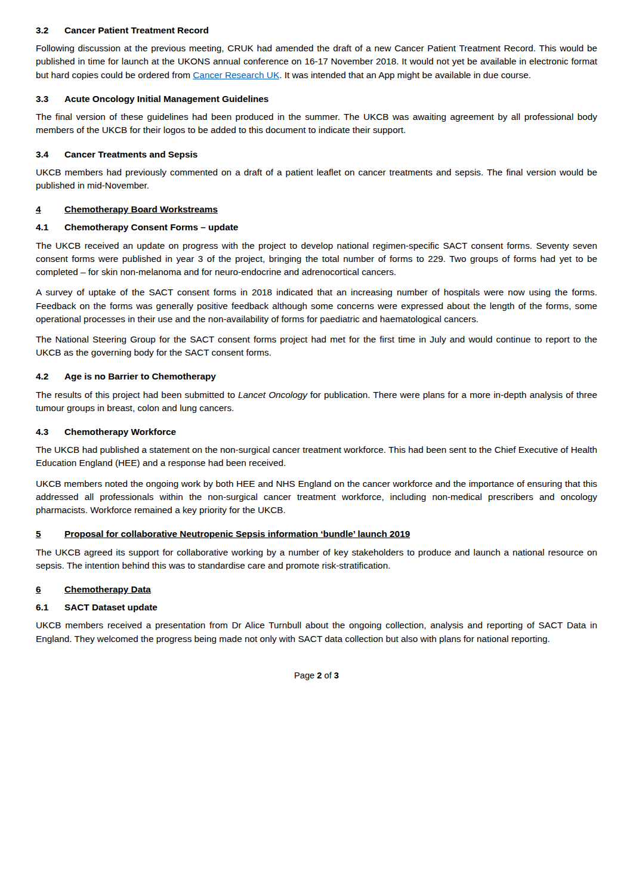3.2 Cancer Patient Treatment Record
Following discussion at the previous meeting, CRUK had amended the draft of a new Cancer Patient Treatment Record. This would be published in time for launch at the UKONS annual conference on 16-17 November 2018. It would not yet be available in electronic format but hard copies could be ordered from Cancer Research UK. It was intended that an App might be available in due course.
3.3 Acute Oncology Initial Management Guidelines
The final version of these guidelines had been produced in the summer. The UKCB was awaiting agreement by all professional body members of the UKCB for their logos to be added to this document to indicate their support.
3.4 Cancer Treatments and Sepsis
UKCB members had previously commented on a draft of a patient leaflet on cancer treatments and sepsis. The final version would be published in mid-November.
4 Chemotherapy Board Workstreams
4.1 Chemotherapy Consent Forms – update
The UKCB received an update on progress with the project to develop national regimen-specific SACT consent forms. Seventy seven consent forms were published in year 3 of the project, bringing the total number of forms to 229. Two groups of forms had yet to be completed – for skin non-melanoma and for neuro-endocrine and adrenocortical cancers.
A survey of uptake of the SACT consent forms in 2018 indicated that an increasing number of hospitals were now using the forms. Feedback on the forms was generally positive feedback although some concerns were expressed about the length of the forms, some operational processes in their use and the non-availability of forms for paediatric and haematological cancers.
The National Steering Group for the SACT consent forms project had met for the first time in July and would continue to report to the UKCB as the governing body for the SACT consent forms.
4.2 Age is no Barrier to Chemotherapy
The results of this project had been submitted to Lancet Oncology for publication. There were plans for a more in-depth analysis of three tumour groups in breast, colon and lung cancers.
4.3 Chemotherapy Workforce
The UKCB had published a statement on the non-surgical cancer treatment workforce. This had been sent to the Chief Executive of Health Education England (HEE) and a response had been received.
UKCB members noted the ongoing work by both HEE and NHS England on the cancer workforce and the importance of ensuring that this addressed all professionals within the non-surgical cancer treatment workforce, including non-medical prescribers and oncology pharmacists. Workforce remained a key priority for the UKCB.
5 Proposal for collaborative Neutropenic Sepsis information ‘bundle’ launch 2019
The UKCB agreed its support for collaborative working by a number of key stakeholders to produce and launch a national resource on sepsis. The intention behind this was to standardise care and promote risk-stratification.
6 Chemotherapy Data
6.1 SACT Dataset update
UKCB members received a presentation from Dr Alice Turnbull about the ongoing collection, analysis and reporting of SACT Data in England. They welcomed the progress being made not only with SACT data collection but also with plans for national reporting.
Page 2 of 3